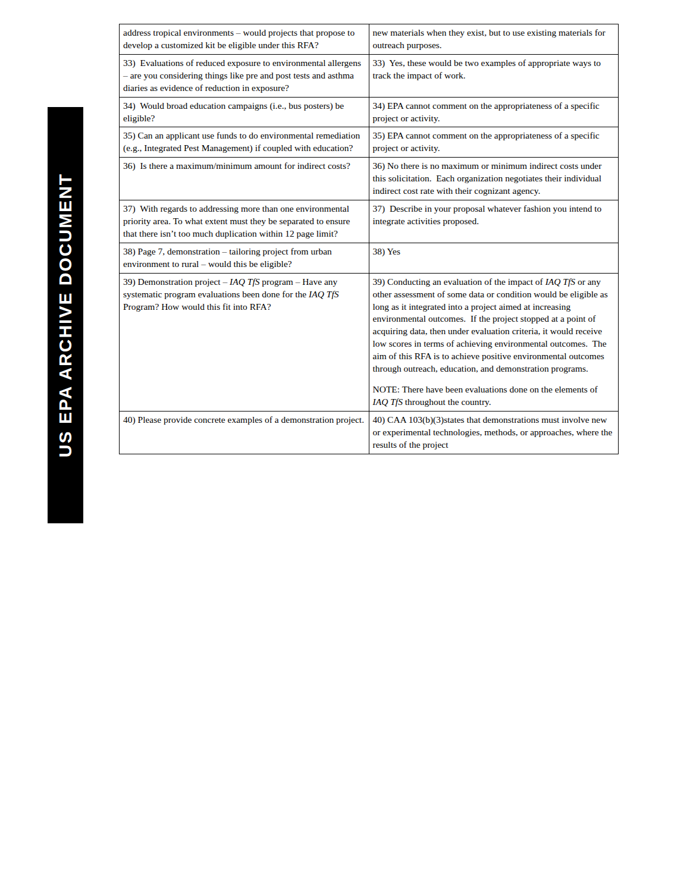US EPA ARCHIVE DOCUMENT
| address tropical environments – would projects that propose to develop a customized kit be eligible under this RFA? | new materials when they exist, but to use existing materials for outreach purposes. |
| 33) Evaluations of reduced exposure to environmental allergens – are you considering things like pre and post tests and asthma diaries as evidence of reduction in exposure? | 33) Yes, these would be two examples of appropriate ways to track the impact of work. |
| 34) Would broad education campaigns (i.e., bus posters) be eligible? | 34) EPA cannot comment on the appropriateness of a specific project or activity. |
| 35) Can an applicant use funds to do environmental remediation (e.g., Integrated Pest Management) if coupled with education? | 35) EPA cannot comment on the appropriateness of a specific project or activity. |
| 36) Is there a maximum/minimum amount for indirect costs? | 36) No there is no maximum or minimum indirect costs under this solicitation. Each organization negotiates their individual indirect cost rate with their cognizant agency. |
| 37) With regards to addressing more than one environmental priority area. To what extent must they be separated to ensure that there isn’t too much duplication within 12 page limit? | 37) Describe in your proposal whatever fashion you intend to integrate activities proposed. |
| 38) Page 7, demonstration – tailoring project from urban environment to rural – would this be eligible? | 38) Yes |
| 39) Demonstration project – IAQ TfS program – Have any systematic program evaluations been done for the IAQ TfS Program? How would this fit into RFA? | 39) Conducting an evaluation of the impact of IAQ TfS or any other assessment of some data or condition would be eligible as long as it integrated into a project aimed at increasing environmental outcomes. If the project stopped at a point of acquiring data, then under evaluation criteria, it would receive low scores in terms of achieving environmental outcomes. The aim of this RFA is to achieve positive environmental outcomes through outreach, education, and demonstration programs. NOTE: There have been evaluations done on the elements of IAQ TfS throughout the country. |
| 40) Please provide concrete examples of a demonstration project. | 40) CAA 103(b)(3)states that demonstrations must involve new or experimental technologies, methods, or approaches, where the results of the project |